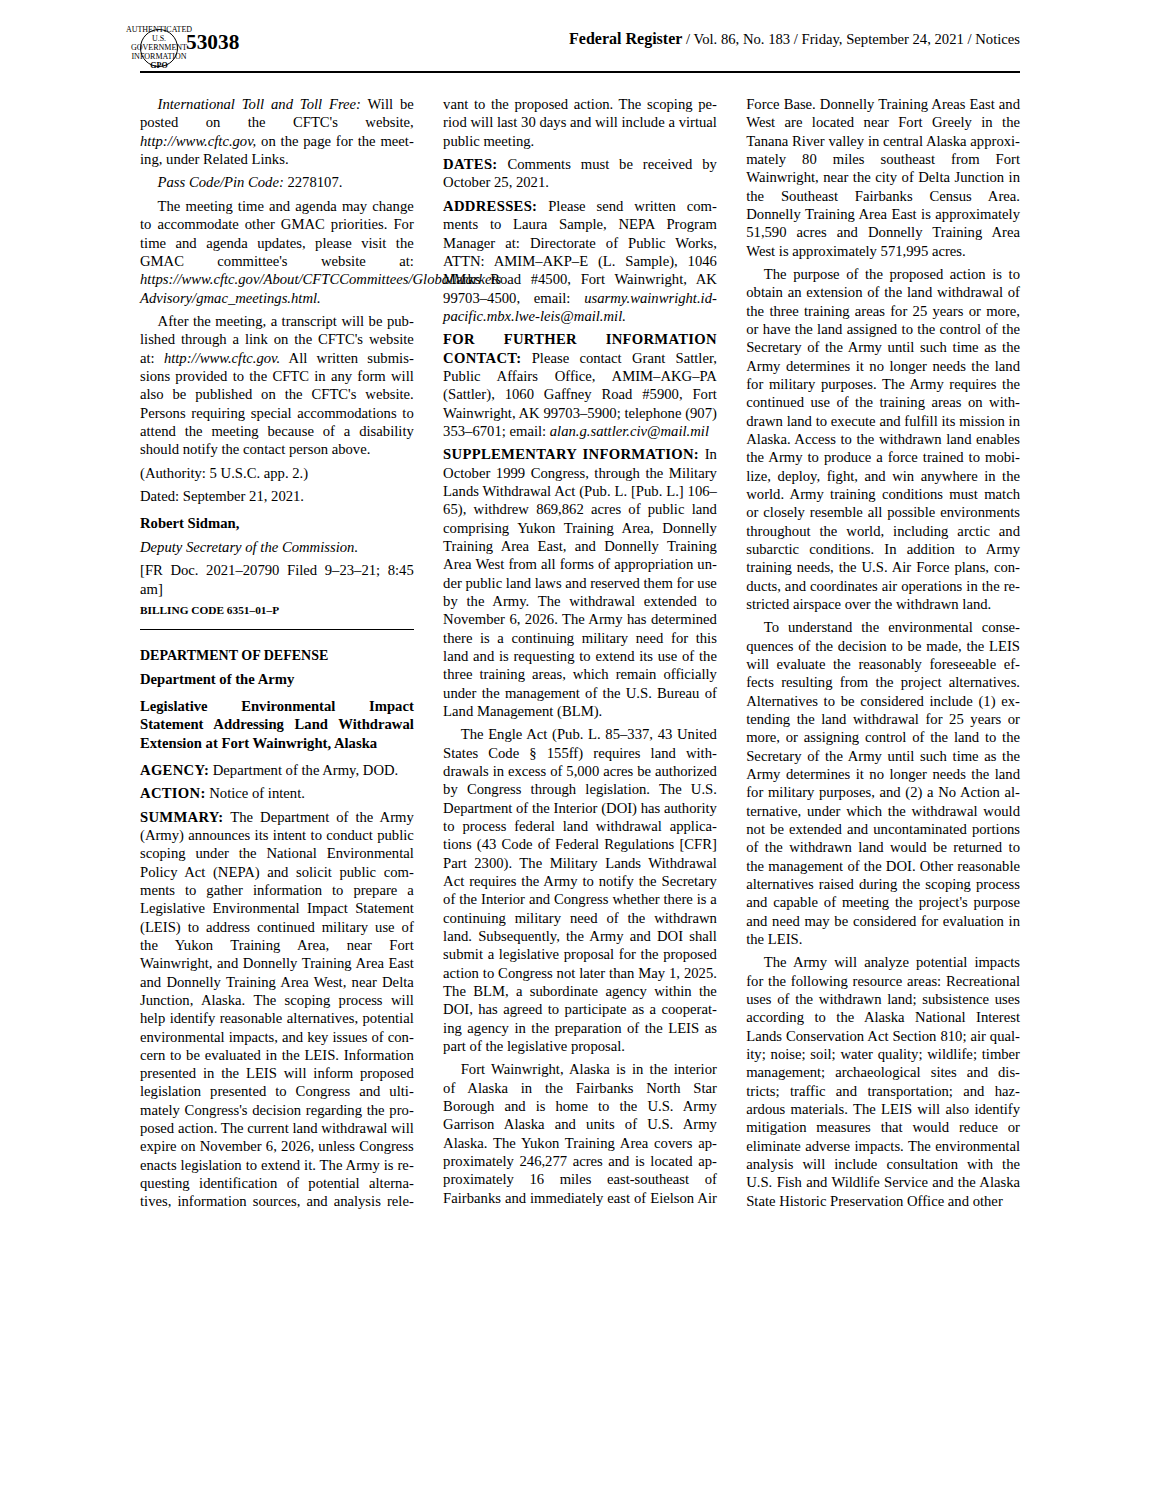AUTHENTICATED
U.S. GOVERNMENT
INFORMATION
GPO
53038
Federal Register / Vol. 86, No. 183 / Friday, September 24, 2021 / Notices
International Toll and Toll Free: Will be posted on the CFTC's website, http://www.cftc.gov, on the page for the meeting, under Related Links.
Pass Code/Pin Code: 2278107.
The meeting time and agenda may change to accommodate other GMAC priorities. For time and agenda updates, please visit the GMAC committee's website at: https://www.cftc.gov/About/CFTCCommittees/GlobalMarkets Advisory/gmac_meetings.html.
After the meeting, a transcript will be published through a link on the CFTC's website at: http://www.cftc.gov. All written submissions provided to the CFTC in any form will also be published on the CFTC's website. Persons requiring special accommodations to attend the meeting because of a disability should notify the contact person above.
(Authority: 5 U.S.C. app. 2.)
Dated: September 21, 2021.
Robert Sidman,
Deputy Secretary of the Commission.
[FR Doc. 2021–20790 Filed 9–23–21; 8:45 am]
BILLING CODE 6351–01–P
DEPARTMENT OF DEFENSE
Department of the Army
Legislative Environmental Impact Statement Addressing Land Withdrawal Extension at Fort Wainwright, Alaska
AGENCY: Department of the Army, DOD.
ACTION: Notice of intent.
SUMMARY: The Department of the Army (Army) announces its intent to conduct public scoping under the National Environmental Policy Act (NEPA) and solicit public comments to gather information to prepare a Legislative Environmental Impact Statement (LEIS) to address continued military use of the Yukon Training Area, near Fort Wainwright, and Donnelly Training Area East and Donnelly Training Area West, near Delta Junction, Alaska. The scoping process will help identify reasonable alternatives, potential environmental impacts, and key issues of concern to be evaluated in the LEIS. Information presented in the LEIS will inform proposed legislation presented to Congress and ultimately Congress's decision regarding the proposed action. The current land withdrawal will expire on November 6, 2026, unless Congress enacts legislation to extend it. The Army is requesting identification of potential alternatives, information sources, and analysis relevant to the proposed action. The scoping period will last 30 days and will include a virtual public meeting.
DATES: Comments must be received by October 25, 2021.
ADDRESSES: Please send written comments to Laura Sample, NEPA Program Manager at: Directorate of Public Works, ATTN: AMIM–AKP–E (L. Sample), 1046 Marks Road #4500, Fort Wainwright, AK 99703–4500, email: usarmy.wainwright.id-pacific.mbx.lwe-leis@mail.mil.
FOR FURTHER INFORMATION CONTACT: Please contact Grant Sattler, Public Affairs Office, AMIM–AKG–PA (Sattler), 1060 Gaffney Road #5900, Fort Wainwright, AK 99703–5900; telephone (907) 353–6701; email: alan.g.sattler.civ@mail.mil
SUPPLEMENTARY INFORMATION: In October 1999 Congress, through the Military Lands Withdrawal Act (Pub. L. [Pub. L.] 106–65), withdrew 869,862 acres of public land comprising Yukon Training Area, Donnelly Training Area East, and Donnelly Training Area West from all forms of appropriation under public land laws and reserved them for use by the Army. The withdrawal extended to November 6, 2026. The Army has determined there is a continuing military need for this land and is requesting to extend its use of the three training areas, which remain officially under the management of the U.S. Bureau of Land Management (BLM).
The Engle Act (Pub. L. 85–337, 43 United States Code § 155ff) requires land withdrawals in excess of 5,000 acres be authorized by Congress through legislation. The U.S. Department of the Interior (DOI) has authority to process federal land withdrawal applications (43 Code of Federal Regulations [CFR] Part 2300). The Military Lands Withdrawal Act requires the Army to notify the Secretary of the Interior and Congress whether there is a continuing military need of the withdrawn land. Subsequently, the Army and DOI shall submit a legislative proposal for the proposed action to Congress not later than May 1, 2025. The BLM, a subordinate agency within the DOI, has agreed to participate as a cooperating agency in the preparation of the LEIS as part of the legislative proposal.
Fort Wainwright, Alaska is in the interior of Alaska in the Fairbanks North Star Borough and is home to the U.S. Army Garrison Alaska and units of U.S. Army Alaska. The Yukon Training Area covers approximately 246,277 acres and is located approximately 16 miles east-southeast of Fairbanks and immediately east of Eielson Air Force Base. Donnelly Training Areas East and West are located near Fort Greely in the Tanana River valley in central Alaska approximately 80 miles southeast from Fort Wainwright, near the city of Delta Junction in the Southeast Fairbanks Census Area. Donnelly Training Area East is approximately 51,590 acres and Donnelly Training Area West is approximately 571,995 acres.
The purpose of the proposed action is to obtain an extension of the land withdrawal of the three training areas for 25 years or more, or have the land assigned to the control of the Secretary of the Army until such time as the Army determines it no longer needs the land for military purposes. The Army requires the continued use of the training areas on withdrawn land to execute and fulfill its mission in Alaska. Access to the withdrawn land enables the Army to produce a force trained to mobilize, deploy, fight, and win anywhere in the world. Army training conditions must match or closely resemble all possible environments throughout the world, including arctic and subarctic conditions. In addition to Army training needs, the U.S. Air Force plans, conducts, and coordinates air operations in the restricted airspace over the withdrawn land.
To understand the environmental consequences of the decision to be made, the LEIS will evaluate the reasonably foreseeable effects resulting from the project alternatives. Alternatives to be considered include (1) extending the land withdrawal for 25 years or more, or assigning control of the land to the Secretary of the Army until such time as the Army determines it no longer needs the land for military purposes, and (2) a No Action alternative, under which the withdrawal would not be extended and uncontaminated portions of the withdrawn land would be returned to the management of the DOI. Other reasonable alternatives raised during the scoping process and capable of meeting the project's purpose and need may be considered for evaluation in the LEIS.
The Army will analyze potential impacts for the following resource areas: Recreational uses of the withdrawn land; subsistence uses according to the Alaska National Interest Lands Conservation Act Section 810; air quality; noise; soil; water quality; wildlife; timber management; archaeological sites and districts; traffic and transportation; and hazardous materials. The LEIS will also identify mitigation measures that would reduce or eliminate adverse impacts. The environmental analysis will include consultation with the U.S. Fish and Wildlife Service and the Alaska State Historic Preservation Office and other